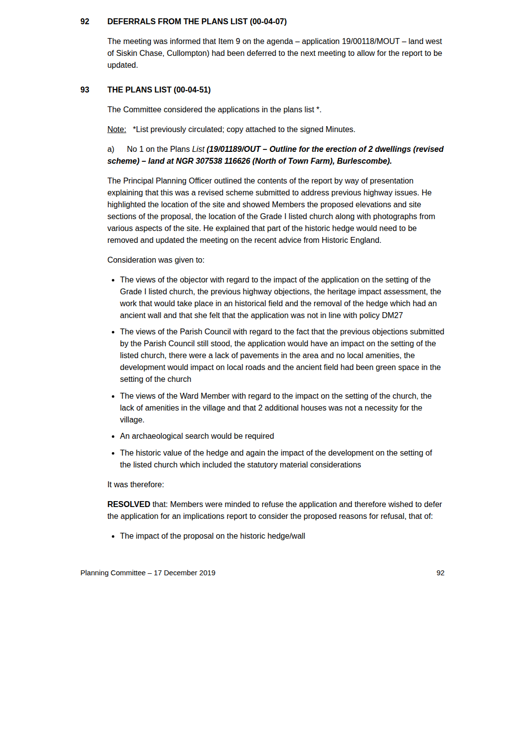92
DEFERRALS FROM THE PLANS LIST (00-04-07)
The meeting was informed that Item 9 on the agenda – application 19/00118/MOUT – land west of Siskin Chase, Cullompton) had been deferred to the next meeting to allow for the report to be updated.
93
THE PLANS LIST (00-04-51)
The Committee considered the applications in the plans list *.
Note: *List previously circulated; copy attached to the signed Minutes.
a) No 1 on the Plans List (19/01189/OUT – Outline for the erection of 2 dwellings (revised scheme) – land at NGR 307538 116626 (North of Town Farm), Burlescombe).
The Principal Planning Officer outlined the contents of the report by way of presentation explaining that this was a revised scheme submitted to address previous highway issues. He highlighted the location of the site and showed Members the proposed elevations and site sections of the proposal, the location of the Grade I listed church along with photographs from various aspects of the site. He explained that part of the historic hedge would need to be removed and updated the meeting on the recent advice from Historic England.
Consideration was given to:
The views of the objector with regard to the impact of the application on the setting of the Grade I listed church, the previous highway objections, the heritage impact assessment, the work that would take place in an historical field and the removal of the hedge which had an ancient wall and that she felt that the application was not in line with policy DM27
The views of the Parish Council with regard to the fact that the previous objections submitted by the Parish Council still stood, the application would have an impact on the setting of the listed church, there were a lack of pavements in the area and no local amenities, the development would impact on local roads and the ancient field had been green space in the setting of the church
The views of the Ward Member with regard to the impact on the setting of the church, the lack of amenities in the village and that 2 additional houses was not a necessity for the village.
An archaeological search would be required
The historic value of the hedge and again the impact of the development on the setting of the listed church which included the statutory material considerations
It was therefore:
RESOLVED that: Members were minded to refuse the application and therefore wished to defer the application for an implications report to consider the proposed reasons for refusal, that of:
The impact of the proposal on the historic hedge/wall
Planning Committee – 17 December 2019 92